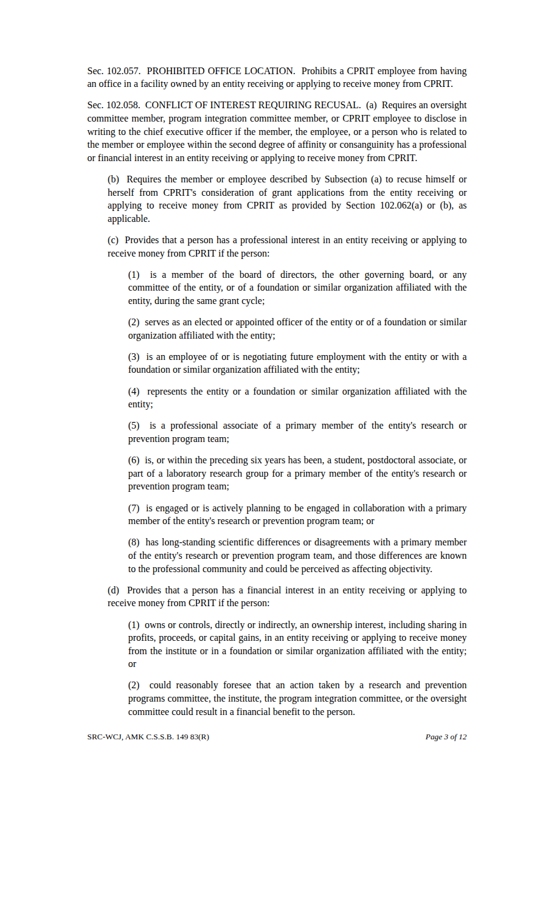Sec. 102.057. PROHIBITED OFFICE LOCATION. Prohibits a CPRIT employee from having an office in a facility owned by an entity receiving or applying to receive money from CPRIT.
Sec. 102.058. CONFLICT OF INTEREST REQUIRING RECUSAL. (a) Requires an oversight committee member, program integration committee member, or CPRIT employee to disclose in writing to the chief executive officer if the member, the employee, or a person who is related to the member or employee within the second degree of affinity or consanguinity has a professional or financial interest in an entity receiving or applying to receive money from CPRIT.
(b) Requires the member or employee described by Subsection (a) to recuse himself or herself from CPRIT's consideration of grant applications from the entity receiving or applying to receive money from CPRIT as provided by Section 102.062(a) or (b), as applicable.
(c) Provides that a person has a professional interest in an entity receiving or applying to receive money from CPRIT if the person:
(1) is a member of the board of directors, the other governing board, or any committee of the entity, or of a foundation or similar organization affiliated with the entity, during the same grant cycle;
(2) serves as an elected or appointed officer of the entity or of a foundation or similar organization affiliated with the entity;
(3) is an employee of or is negotiating future employment with the entity or with a foundation or similar organization affiliated with the entity;
(4) represents the entity or a foundation or similar organization affiliated with the entity;
(5) is a professional associate of a primary member of the entity's research or prevention program team;
(6) is, or within the preceding six years has been, a student, postdoctoral associate, or part of a laboratory research group for a primary member of the entity's research or prevention program team;
(7) is engaged or is actively planning to be engaged in collaboration with a primary member of the entity's research or prevention program team; or
(8) has long-standing scientific differences or disagreements with a primary member of the entity's research or prevention program team, and those differences are known to the professional community and could be perceived as affecting objectivity.
(d) Provides that a person has a financial interest in an entity receiving or applying to receive money from CPRIT if the person:
(1) owns or controls, directly or indirectly, an ownership interest, including sharing in profits, proceeds, or capital gains, in an entity receiving or applying to receive money from the institute or in a foundation or similar organization affiliated with the entity; or
(2) could reasonably foresee that an action taken by a research and prevention programs committee, the institute, the program integration committee, or the oversight committee could result in a financial benefit to the person.
SRC-WCJ, AMK C.S.S.B. 149 83(R) Page 3 of 12